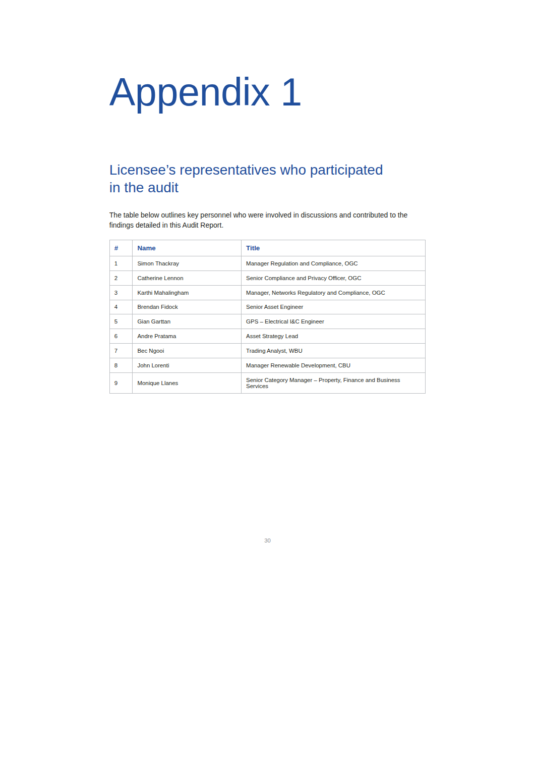Appendix 1
Licensee’s representatives who participated in the audit
The table below outlines key personnel who were involved in discussions and contributed to the findings detailed in this Audit Report.
| # | Name | Title |
| --- | --- | --- |
| 1 | Simon Thackray | Manager Regulation and Compliance, OGC |
| 2 | Catherine Lennon | Senior Compliance and Privacy Officer, OGC |
| 3 | Karthi Mahalingham | Manager, Networks Regulatory and Compliance, OGC |
| 4 | Brendan Fidock | Senior Asset Engineer |
| 5 | Gian Garttan | GPS – Electrical I&C Engineer |
| 6 | Andre Pratama | Asset Strategy Lead |
| 7 | Bec Ngooi | Trading Analyst, WBU |
| 8 | John Lorenti | Manager Renewable Development, CBU |
| 9 | Monique Llanes | Senior Category Manager – Property, Finance and Business Services |
30